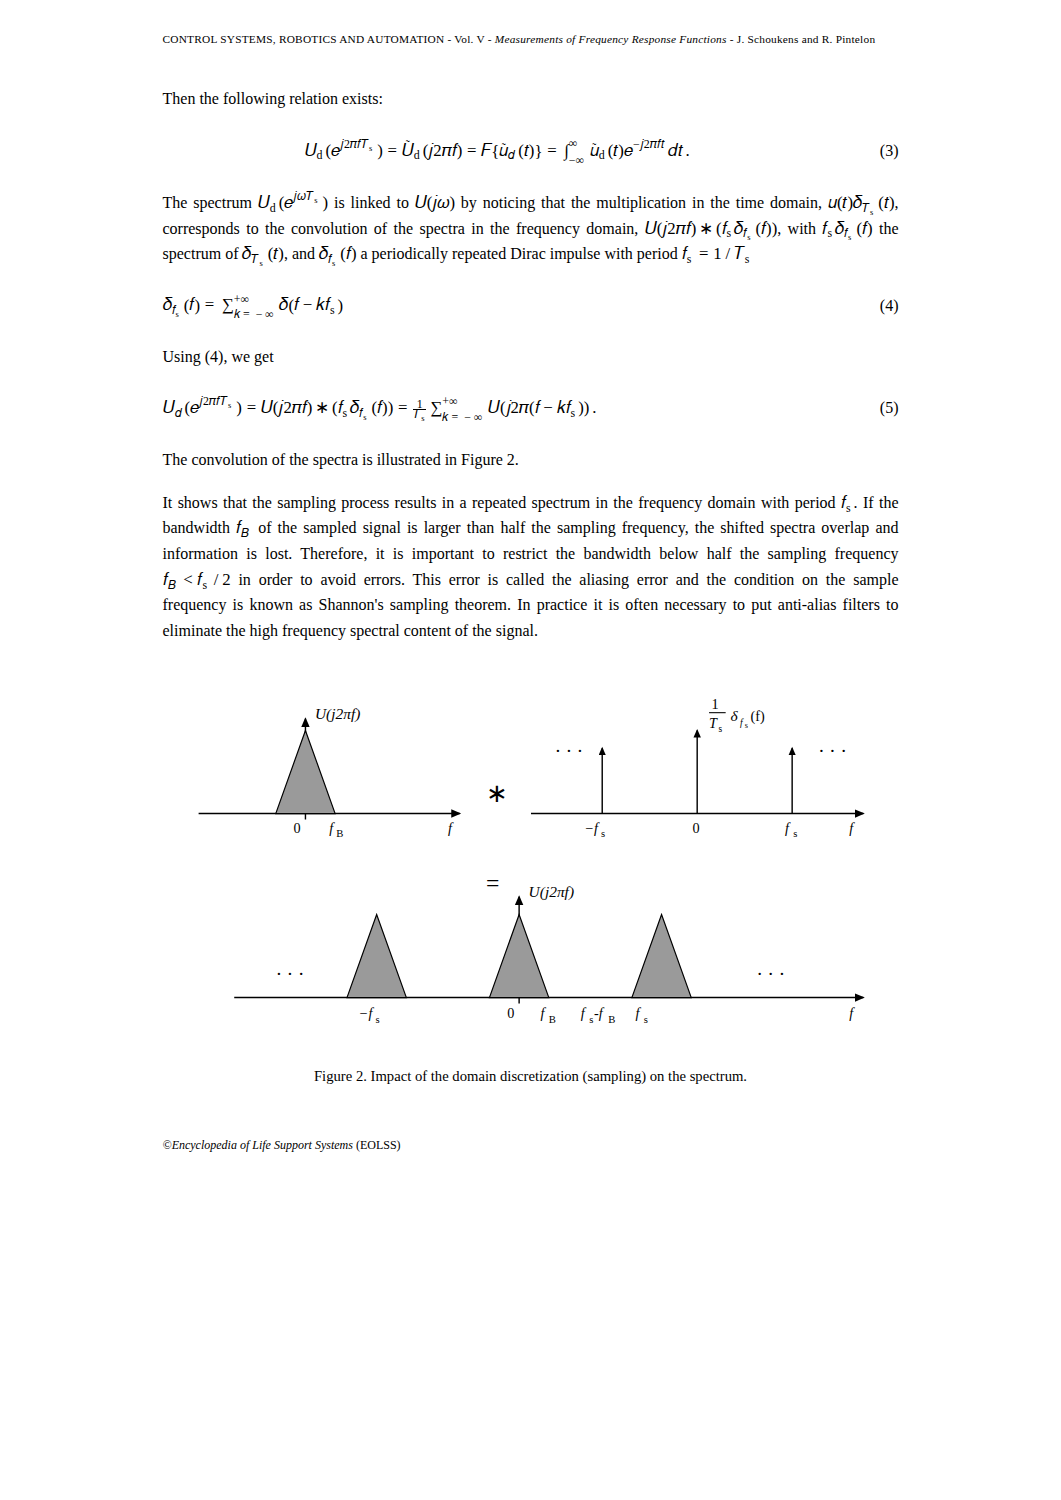CONTROL SYSTEMS, ROBOTICS AND AUTOMATION - Vol. V - Measurements of Frequency Response Functions - J. Schoukens and R. Pintelon
Then the following relation exists:
Ud (ej2πfTs) = U˜d (j2πf) = F{u˜d(t)} = ∫−∞∞ u˜d(t) e−j2πft dt .
(3)
The spectrum Ud(ejωTs) is linked to U(jω) by noticing that the multiplication in the time domain, u(t)δTs(t), corresponds to the convolution of the spectra in the frequency domain, U(j2πf)∗(fsδfs(f)), with fsδfs(f) the spectrum of δTs(t), and δfs(f) a periodically repeated Dirac impulse with period fs=1/Ts
δfs (f) = ∑k=−∞+∞ δ(f−kfs)
(4)
Using (4), we get
Ud (ej2πfTs) = U(j2πf) ∗ (fsδfs(f)) = 1Ts ∑k=−∞+∞ U(j2π(f−kfs)) .
(5)
The convolution of the spectra is illustrated in Figure 2.
It shows that the sampling process results in a repeated spectrum in the frequency domain with period fs. If the bandwidth fB of the sampled signal is larger than half the sampling frequency, the shifted spectra overlap and information is lost. Therefore, it is important to restrict the bandwidth below half the sampling frequency fB<fs/2 in order to avoid errors. This error is called the aliasing error and the condition on the sample frequency is known as Shannon's sampling theorem. In practice it is often necessary to put anti-alias filters to eliminate the high frequency spectral content of the signal.
U(j2πf) 0 f B f ∗ · · · · · · 1 T s δ f s (f) −f s 0 f s f = U(j2πf) · · · · · · −f s 0 f B f s -f B f s f
Figure 2. Impact of the domain discretization (sampling) on the spectrum.
©Encyclopedia of Life Support Systems (EOLSS)